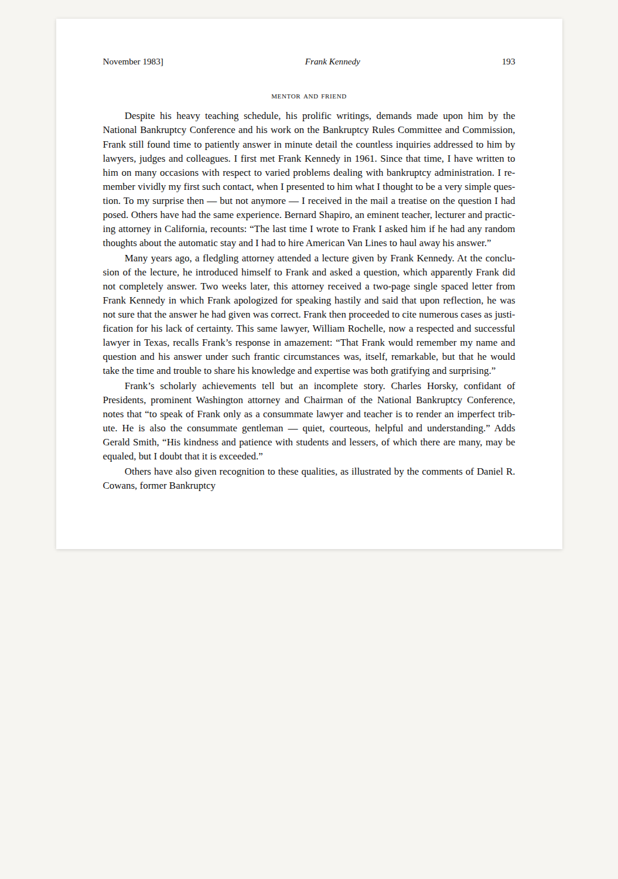November 1983] Frank Kennedy 193
Mentor and Friend
Despite his heavy teaching schedule, his prolific writings, demands made upon him by the National Bankruptcy Conference and his work on the Bankruptcy Rules Committee and Commission, Frank still found time to patiently answer in minute detail the countless inquiries addressed to him by lawyers, judges and colleagues. I first met Frank Kennedy in 1961. Since that time, I have written to him on many occasions with respect to varied problems dealing with bankruptcy administration. I remember vividly my first such contact, when I presented to him what I thought to be a very simple question. To my surprise then — but not anymore — I received in the mail a treatise on the question I had posed. Others have had the same experience. Bernard Shapiro, an eminent teacher, lecturer and practicing attorney in California, recounts: “The last time I wrote to Frank I asked him if he had any random thoughts about the automatic stay and I had to hire American Van Lines to haul away his answer.”
Many years ago, a fledgling attorney attended a lecture given by Frank Kennedy. At the conclusion of the lecture, he introduced himself to Frank and asked a question, which apparently Frank did not completely answer. Two weeks later, this attorney received a two-page single spaced letter from Frank Kennedy in which Frank apologized for speaking hastily and said that upon reflection, he was not sure that the answer he had given was correct. Frank then proceeded to cite numerous cases as justification for his lack of certainty. This same lawyer, William Rochelle, now a respected and successful lawyer in Texas, recalls Frank’s response in amazement: “That Frank would remember my name and question and his answer under such frantic circumstances was, itself, remarkable, but that he would take the time and trouble to share his knowledge and expertise was both gratifying and surprising.”
Frank’s scholarly achievements tell but an incomplete story. Charles Horsky, confidant of Presidents, prominent Washington attorney and Chairman of the National Bankruptcy Conference, notes that “to speak of Frank only as a consummate lawyer and teacher is to render an imperfect tribute. He is also the consummate gentleman — quiet, courteous, helpful and understanding.” Adds Gerald Smith, “His kindness and patience with students and lessers, of which there are many, may be equaled, but I doubt that it is exceeded.”
Others have also given recognition to these qualities, as illustrated by the comments of Daniel R. Cowans, former Bankruptcy